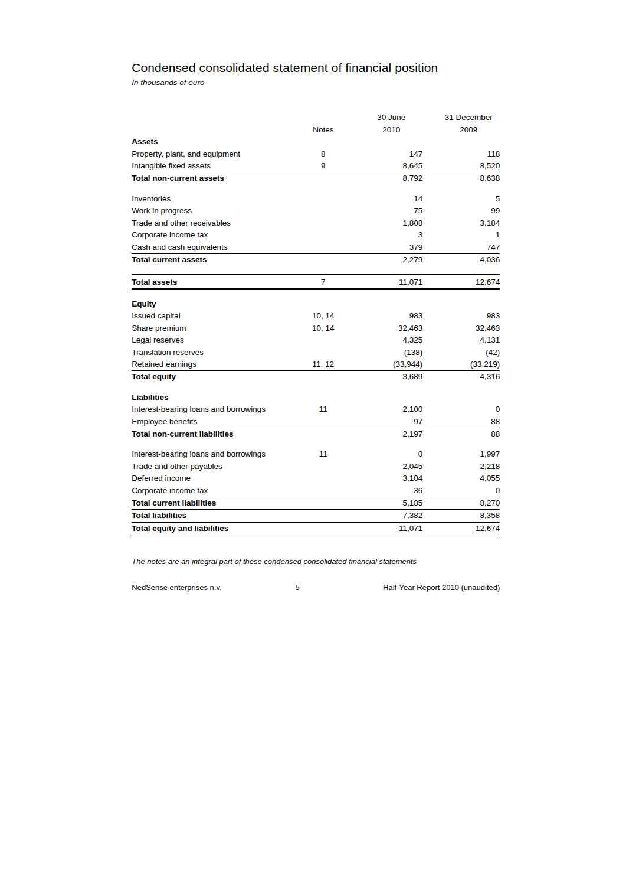Condensed consolidated statement of financial position
In thousands of euro
| | | | 30 June | | 31 December |
| | Notes | | 2010 | | 2009 |
| Assets | | | | | |
| Property, plant, and equipment | 8 | | 147 | | 118 |
| Intangible fixed assets | 9 | | 8,645 | | 8,520 |
| Total non-current assets | | | 8,792 | | 8,638 |
| Inventories | | | 14 | | 5 |
| Work in progress | | | 75 | | 99 |
| Trade and other receivables | | | 1,808 | | 3,184 |
| Corporate income tax | | | 3 | | 1 |
| Cash and cash equivalents | | | 379 | | 747 |
| Total current assets | | | 2,279 | | 4,036 |
| Total assets | 7 | | 11,071 | | 12,674 |
| Equity | | | | | |
| Issued capital | 10, 14 | | 983 | | 983 |
| Share premium | 10, 14 | | 32,463 | | 32,463 |
| Legal reserves | | | 4,325 | | 4,131 |
| Translation reserves | | | (138) | | (42) |
| Retained earnings | 11, 12 | | (33,944) | | (33,219) |
| Total equity | | | 3,689 | | 4,316 |
| Liabilities | | | | | |
| Interest-bearing loans and borrowings | 11 | | 2,100 | | 0 |
| Employee benefits | | | 97 | | 88 |
| Total non-current liabilities | | | 2,197 | | 88 |
| Interest-bearing loans and borrowings | 11 | | 0 | | 1,997 |
| Trade and other payables | | | 2,045 | | 2,218 |
| Deferred income | | | 3,104 | | 4,055 |
| Corporate income tax | | | 36 | | 0 |
| Total current liabilities | | | 5,185 | | 8,270 |
| Total liabilities | | | 7,382 | | 8,358 |
| Total equity and liabilities | | | 11,071 | | 12,674 |
The notes are an integral part of these condensed consolidated financial statements
NedSense enterprises n.v.
5
Half-Year Report 2010 (unaudited)